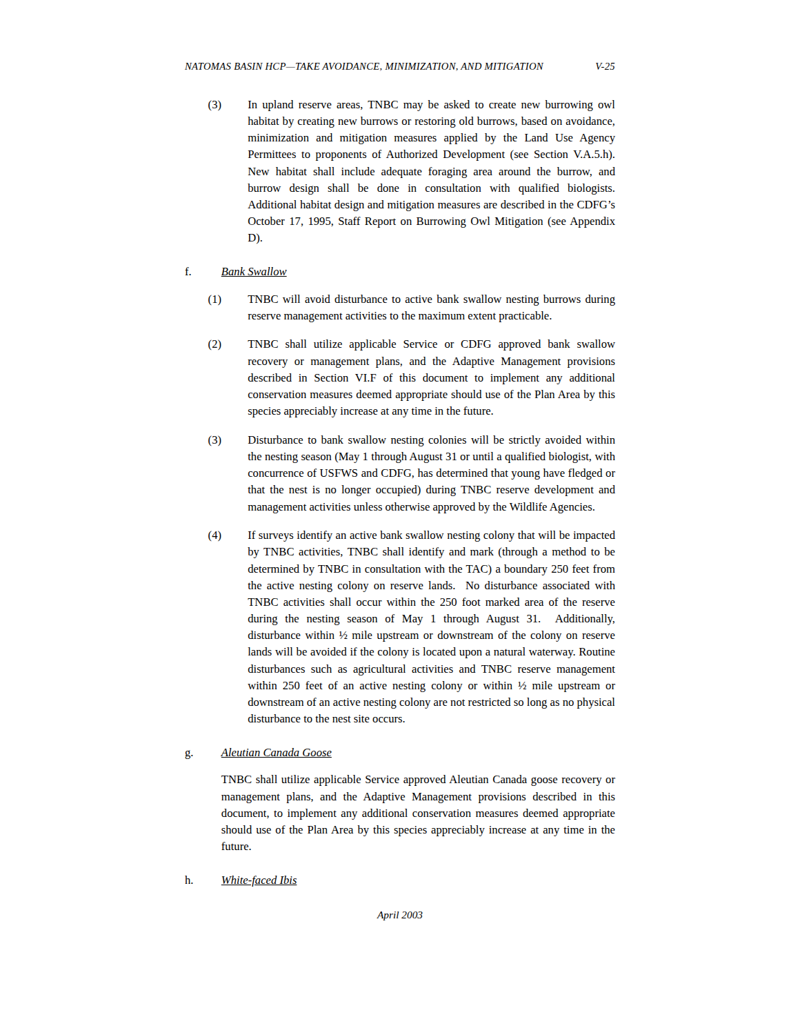Natomas Basin HCP—Take Avoidance, Minimization, and Mitigation V-25
(3) In upland reserve areas, TNBC may be asked to create new burrowing owl habitat by creating new burrows or restoring old burrows, based on avoidance, minimization and mitigation measures applied by the Land Use Agency Permittees to proponents of Authorized Development (see Section V.A.5.h). New habitat shall include adequate foraging area around the burrow, and burrow design shall be done in consultation with qualified biologists. Additional habitat design and mitigation measures are described in the CDFG’s October 17, 1995, Staff Report on Burrowing Owl Mitigation (see Appendix D).
f. Bank Swallow
(1) TNBC will avoid disturbance to active bank swallow nesting burrows during reserve management activities to the maximum extent practicable.
(2) TNBC shall utilize applicable Service or CDFG approved bank swallow recovery or management plans, and the Adaptive Management provisions described in Section VI.F of this document to implement any additional conservation measures deemed appropriate should use of the Plan Area by this species appreciably increase at any time in the future.
(3) Disturbance to bank swallow nesting colonies will be strictly avoided within the nesting season (May 1 through August 31 or until a qualified biologist, with concurrence of USFWS and CDFG, has determined that young have fledged or that the nest is no longer occupied) during TNBC reserve development and management activities unless otherwise approved by the Wildlife Agencies.
(4) If surveys identify an active bank swallow nesting colony that will be impacted by TNBC activities, TNBC shall identify and mark (through a method to be determined by TNBC in consultation with the TAC) a boundary 250 feet from the active nesting colony on reserve lands. No disturbance associated with TNBC activities shall occur within the 250 foot marked area of the reserve during the nesting season of May 1 through August 31. Additionally, disturbance within ½ mile upstream or downstream of the colony on reserve lands will be avoided if the colony is located upon a natural waterway. Routine disturbances such as agricultural activities and TNBC reserve management within 250 feet of an active nesting colony or within ½ mile upstream or downstream of an active nesting colony are not restricted so long as no physical disturbance to the nest site occurs.
g. Aleutian Canada Goose
TNBC shall utilize applicable Service approved Aleutian Canada goose recovery or management plans, and the Adaptive Management provisions described in this document, to implement any additional conservation measures deemed appropriate should use of the Plan Area by this species appreciably increase at any time in the future.
h. White-faced Ibis
April 2003